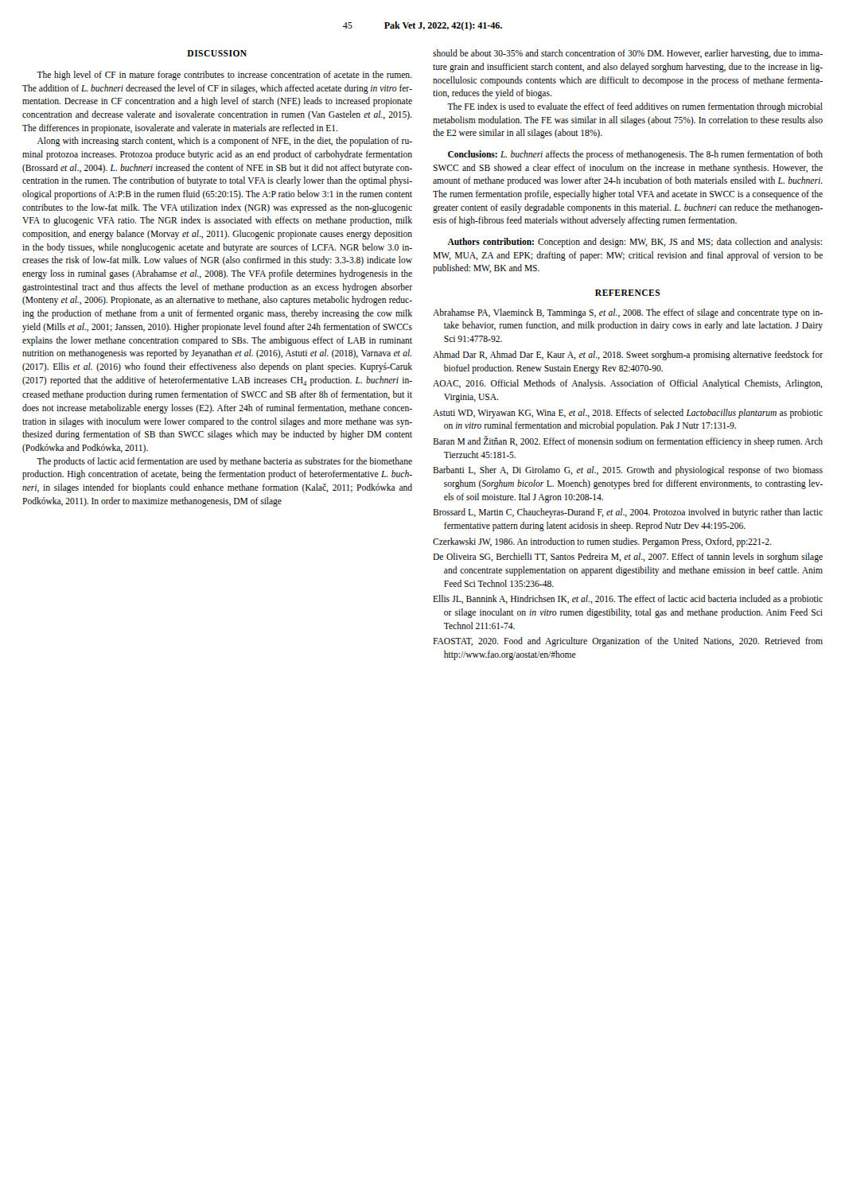45 Pak Vet J, 2022, 42(1): 41-46.
DISCUSSION
The high level of CF in mature forage contributes to increase concentration of acetate in the rumen. The addition of L. buchneri decreased the level of CF in silages, which affected acetate during in vitro fermentation. Decrease in CF concentration and a high level of starch (NFE) leads to increased propionate concentration and decrease valerate and isovalerate concentration in rumen (Van Gastelen et al., 2015). The differences in propionate, isovalerate and valerate in materials are reflected in E1.
Along with increasing starch content, which is a component of NFE, in the diet, the population of ruminal protozoa increases. Protozoa produce butyric acid as an end product of carbohydrate fermentation (Brossard et al., 2004). L. buchneri increased the content of NFE in SB but it did not affect butyrate concentration in the rumen. The contribution of butyrate to total VFA is clearly lower than the optimal physiological proportions of A:P:B in the rumen fluid (65:20:15). The A:P ratio below 3:1 in the rumen content contributes to the low-fat milk. The VFA utilization index (NGR) was expressed as the non-glucogenic VFA to glucogenic VFA ratio. The NGR index is associated with effects on methane production, milk composition, and energy balance (Morvay et al., 2011). Glucogenic propionate causes energy deposition in the body tissues, while nonglucogenic acetate and butyrate are sources of LCFA. NGR below 3.0 increases the risk of low-fat milk. Low values of NGR (also confirmed in this study: 3.3-3.8) indicate low energy loss in ruminal gases (Abrahamse et al., 2008). The VFA profile determines hydrogenesis in the gastrointestinal tract and thus affects the level of methane production as an excess hydrogen absorber (Monteny et al., 2006). Propionate, as an alternative to methane, also captures metabolic hydrogen reducing the production of methane from a unit of fermented organic mass, thereby increasing the cow milk yield (Mills et al., 2001; Janssen, 2010). Higher propionate level found after 24h fermentation of SWCCs explains the lower methane concentration compared to SBs. The ambiguous effect of LAB in ruminant nutrition on methanogenesis was reported by Jeyanathan et al. (2016), Astuti et al. (2018), Varnava et al. (2017). Ellis et al. (2016) who found their effectiveness also depends on plant species. Kupryś-Caruk (2017) reported that the additive of heterofermentative LAB increases CH4 production. L. buchneri increased methane production during rumen fermentation of SWCC and SB after 8h of fermentation, but it does not increase metabolizable energy losses (E2). After 24h of ruminal fermentation, methane concentration in silages with inoculum were lower compared to the control silages and more methane was synthesized during fermentation of SB than SWCC silages which may be inducted by higher DM content (Podkówka and Podkówka, 2011).
The products of lactic acid fermentation are used by methane bacteria as substrates for the biomethane production. High concentration of acetate, being the fermentation product of heterofermentative L. buchneri, in silages intended for bioplants could enhance methane formation (Kalač, 2011; Podkówka and Podkówka, 2011). In order to maximize methanogenesis, DM of silage
should be about 30-35% and starch concentration of 30% DM. However, earlier harvesting, due to immature grain and insufficient starch content, and also delayed sorghum harvesting, due to the increase in lignocellulosic compounds contents which are difficult to decompose in the process of methane fermentation, reduces the yield of biogas.
The FE index is used to evaluate the effect of feed additives on rumen fermentation through microbial metabolism modulation. The FE was similar in all silages (about 75%). In correlation to these results also the E2 were similar in all silages (about 18%).
Conclusions: L. buchneri affects the process of methanogenesis. The 8-h rumen fermentation of both SWCC and SB showed a clear effect of inoculum on the increase in methane synthesis. However, the amount of methane produced was lower after 24-h incubation of both materials ensiled with L. buchneri. The rumen fermentation profile, especially higher total VFA and acetate in SWCC is a consequence of the greater content of easily degradable components in this material. L. buchneri can reduce the methanogenesis of high-fibrous feed materials without adversely affecting rumen fermentation.
Authors contribution: Conception and design: MW, BK, JS and MS; data collection and analysis: MW, MUA, ZA and EPK; drafting of paper: MW; critical revision and final approval of version to be published: MW, BK and MS.
REFERENCES
Abrahamse PA, Vlaeminck B, Tamminga S, et al., 2008. The effect of silage and concentrate type on intake behavior, rumen function, and milk production in dairy cows in early and late lactation. J Dairy Sci 91:4778-92.
Ahmad Dar R, Ahmad Dar E, Kaur A, et al., 2018. Sweet sorghum-a promising alternative feedstock for biofuel production. Renew Sustain Energy Rev 82:4070-90.
AOAC, 2016. Official Methods of Analysis. Association of Official Analytical Chemists, Arlington, Virginia, USA.
Astuti WD, Wiryawan KG, Wina E, et al., 2018. Effects of selected Lactobacillus plantarum as probiotic on in vitro ruminal fermentation and microbial population. Pak J Nutr 17:131-9.
Baran M and Žitňan R, 2002. Effect of monensin sodium on fermentation efficiency in sheep rumen. Arch Tierzucht 45:181-5.
Barbanti L, Sher A, Di Girolamo G, et al., 2015. Growth and physiological response of two biomass sorghum (Sorghum bicolor L. Moench) genotypes bred for different environments, to contrasting levels of soil moisture. Ital J Agron 10:208-14.
Brossard L, Martin C, Chaucheyras-Durand F, et al., 2004. Protozoa involved in butyric rather than lactic fermentative pattern during latent acidosis in sheep. Reprod Nutr Dev 44:195-206.
Czerkawski JW, 1986. An introduction to rumen studies. Pergamon Press, Oxford, pp:221-2.
De Oliveira SG, Berchielli TT, Santos Pedreira M, et al., 2007. Effect of tannin levels in sorghum silage and concentrate supplementation on apparent digestibility and methane emission in beef cattle. Anim Feed Sci Technol 135:236-48.
Ellis JL, Bannink A, Hindrichsen IK, et al., 2016. The effect of lactic acid bacteria included as a probiotic or silage inoculant on in vitro rumen digestibility, total gas and methane production. Anim Feed Sci Technol 211:61-74.
FAOSTAT, 2020. Food and Agriculture Organization of the United Nations, 2020. Retrieved from http://www.fao.org/aostat/en/#home